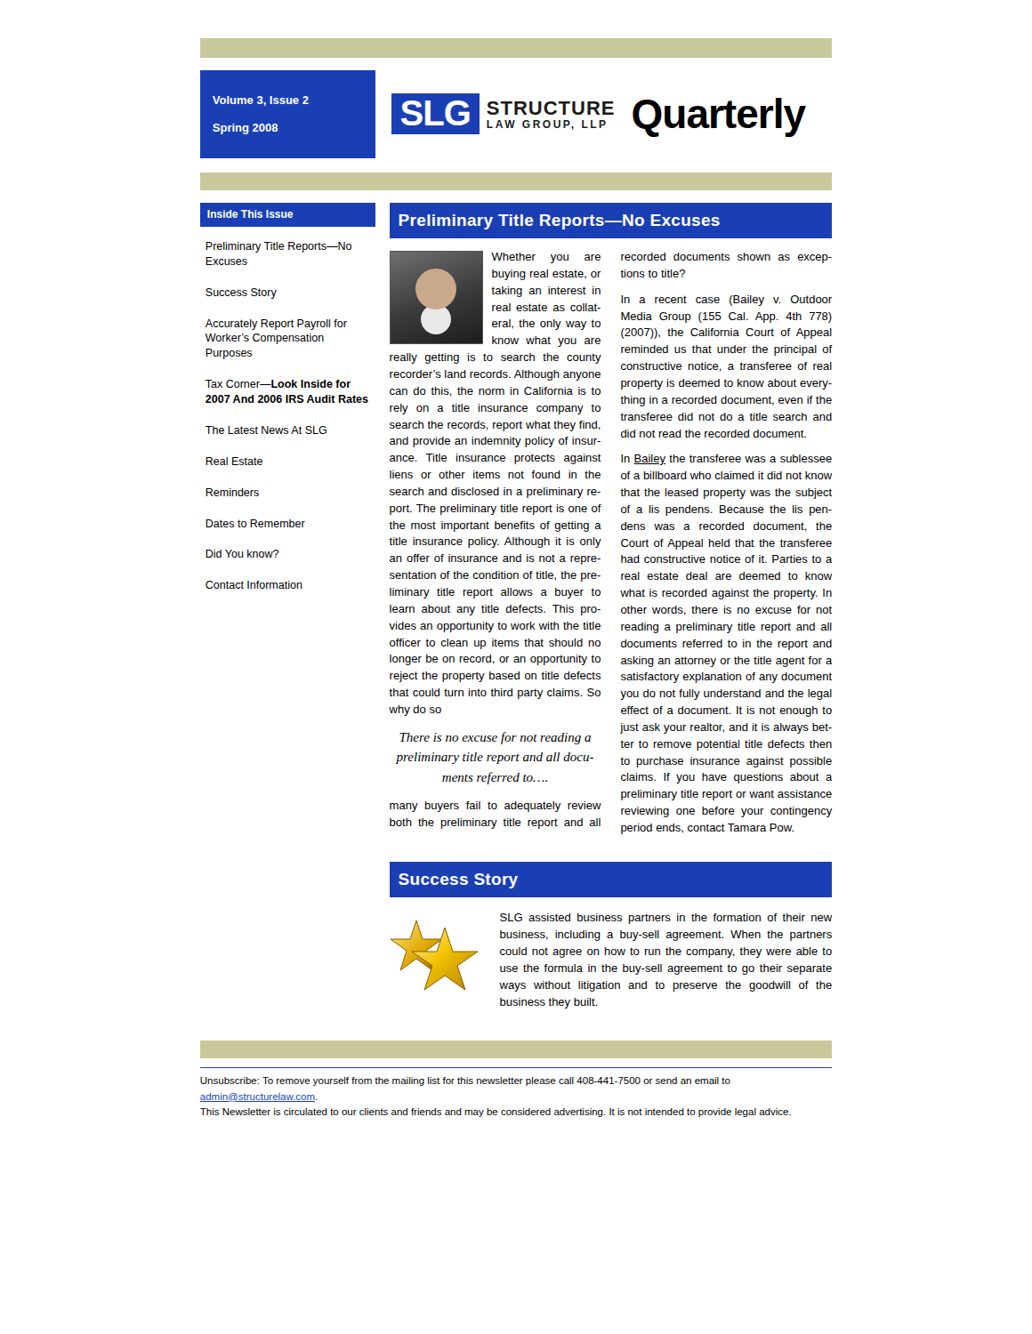Volume 3, Issue 2
Spring 2008
SLG STRUCTURE
LAW GROUP, LLP Quarterly
Inside This Issue
Preliminary Title Reports—No Excuses
Success Story
Accurately Report Payroll for Worker’s Compensation Purposes
Tax Corner—Look Inside for 2007 And 2006 IRS Audit Rates
The Latest News At SLG
Real Estate
Reminders
Dates to Remember
Did You know?
Contact Information
Preliminary Title Reports—No Excuses
Whether you are buying real estate, or taking an interest in real estate as collateral, the only way to know what you are really getting is to search the county recorder’s land records. Although anyone can do this, the norm in California is to rely on a title insurance company to search the records, report what they find, and provide an indemnity policy of insurance. Title insurance protects against liens or other items not found in the search and disclosed in a preliminary report. The preliminary title report is one of the most important benefits of getting a title insurance policy. Although it is only an offer of insurance and is not a representation of the condition of title, the preliminary title report allows a buyer to learn about any title defects. This provides an opportunity to work with the title officer to clean up items that should no longer be on record, or an opportunity to reject the property based on title defects that could turn into third party claims. So why do so
There is no excuse for not reading a preliminary title report and all documents referred to….
many buyers fail to adequately review both the preliminary title report and all recorded documents shown as exceptions to title?
In a recent case (Bailey v. Outdoor Media Group (155 Cal. App. 4th 778) (2007)), the California Court of Appeal reminded us that under the principal of constructive notice, a transferee of real property is deemed to know about everything in a recorded document, even if the transferee did not do a title search and did not read the recorded document.
In Bailey the transferee was a sublessee of a billboard who claimed it did not know that the leased property was the subject of a lis pendens. Because the lis pendens was a recorded document, the Court of Appeal held that the transferee had constructive notice of it. Parties to a real estate deal are deemed to know what is recorded against the property. In other words, there is no excuse for not reading a preliminary title report and all documents referred to in the report and asking an attorney or the title agent for a satisfactory explanation of any document you do not fully understand and the legal effect of a document. It is not enough to just ask your realtor, and it is always better to remove potential title defects then to purchase insurance against possible claims. If you have questions about a preliminary title report or want assistance reviewing one before your contingency period ends, contact Tamara Pow.
Success Story
SLG assisted business partners in the formation of their new business, including a buy-sell agreement. When the partners could not agree on how to run the company, they were able to use the formula in the buy-sell agreement to go their separate ways without litigation and to preserve the goodwill of the business they built.
Unsubscribe: To remove yourself from the mailing list for this newsletter please call 408-441-7500 or send an email to admin@structurelaw.com.
This Newsletter is circulated to our clients and friends and may be considered advertising. It is not intended to provide legal advice.